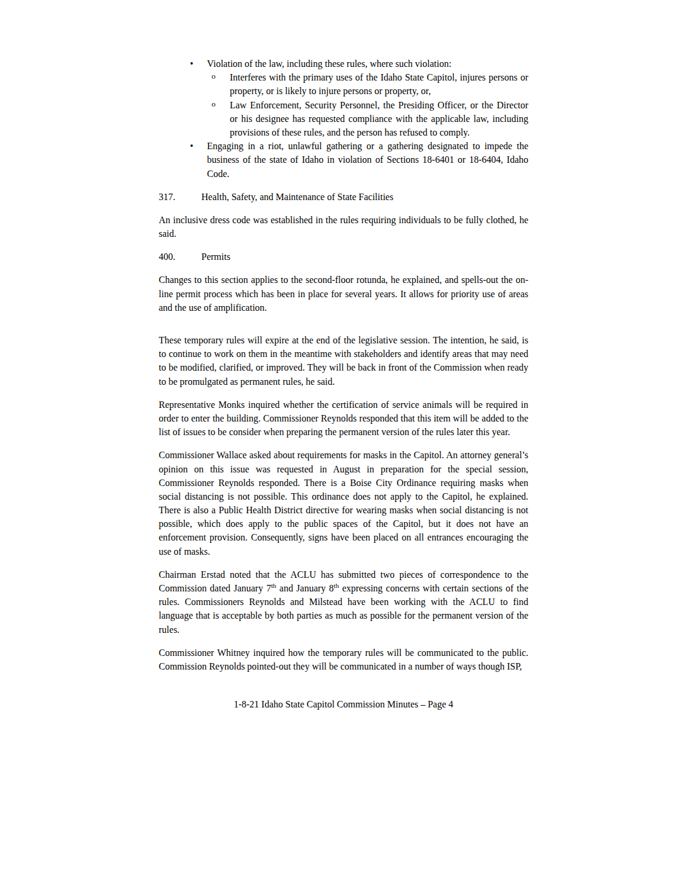Violation of the law, including these rules, where such violation:
Interferes with the primary uses of the Idaho State Capitol, injures persons or property, or is likely to injure persons or property, or,
Law Enforcement, Security Personnel, the Presiding Officer, or the Director or his designee has requested compliance with the applicable law, including provisions of these rules, and the person has refused to comply.
Engaging in a riot, unlawful gathering or a gathering designated to impede the business of the state of Idaho in violation of Sections 18-6401 or 18-6404, Idaho Code.
317. Health, Safety, and Maintenance of State Facilities
An inclusive dress code was established in the rules requiring individuals to be fully clothed, he said.
400. Permits
Changes to this section applies to the second-floor rotunda, he explained, and spells-out the on-line permit process which has been in place for several years. It allows for priority use of areas and the use of amplification.
These temporary rules will expire at the end of the legislative session. The intention, he said, is to continue to work on them in the meantime with stakeholders and identify areas that may need to be modified, clarified, or improved. They will be back in front of the Commission when ready to be promulgated as permanent rules, he said.
Representative Monks inquired whether the certification of service animals will be required in order to enter the building. Commissioner Reynolds responded that this item will be added to the list of issues to be consider when preparing the permanent version of the rules later this year.
Commissioner Wallace asked about requirements for masks in the Capitol. An attorney general’s opinion on this issue was requested in August in preparation for the special session, Commissioner Reynolds responded. There is a Boise City Ordinance requiring masks when social distancing is not possible. This ordinance does not apply to the Capitol, he explained. There is also a Public Health District directive for wearing masks when social distancing is not possible, which does apply to the public spaces of the Capitol, but it does not have an enforcement provision. Consequently, signs have been placed on all entrances encouraging the use of masks.
Chairman Erstad noted that the ACLU has submitted two pieces of correspondence to the Commission dated January 7th and January 8th expressing concerns with certain sections of the rules. Commissioners Reynolds and Milstead have been working with the ACLU to find language that is acceptable by both parties as much as possible for the permanent version of the rules.
Commissioner Whitney inquired how the temporary rules will be communicated to the public. Commission Reynolds pointed-out they will be communicated in a number of ways though ISP,
1-8-21 Idaho State Capitol Commission Minutes – Page 4